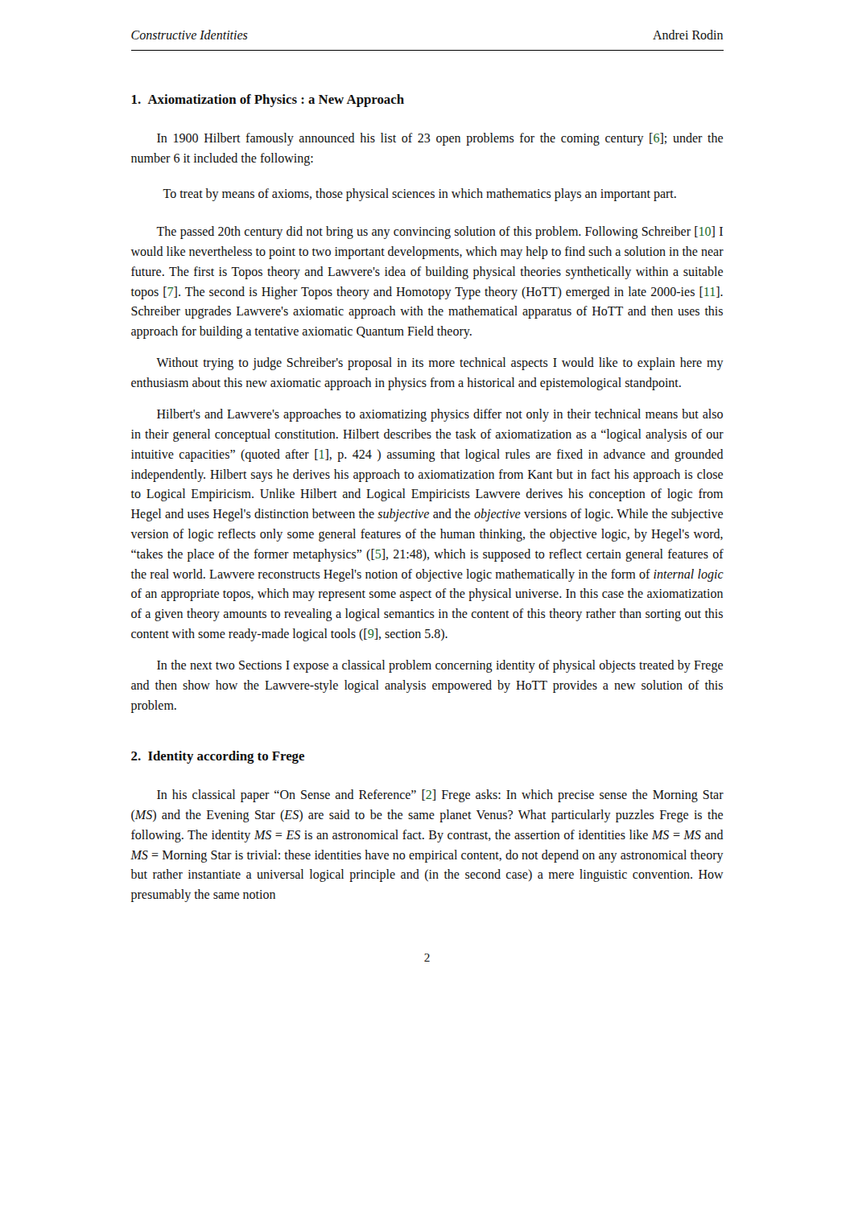Constructive Identities Andrei Rodin
1. Axiomatization of Physics : a New Approach
In 1900 Hilbert famously announced his list of 23 open problems for the coming century [6]; under the number 6 it included the following:
To treat by means of axioms, those physical sciences in which mathematics plays an important part.
The passed 20th century did not bring us any convincing solution of this problem. Following Schreiber [10] I would like nevertheless to point to two important developments, which may help to find such a solution in the near future. The first is Topos theory and Lawvere's idea of building physical theories synthetically within a suitable topos [7]. The second is Higher Topos theory and Homotopy Type theory (HoTT) emerged in late 2000-ies [11]. Schreiber upgrades Lawvere's axiomatic approach with the mathematical apparatus of HoTT and then uses this approach for building a tentative axiomatic Quantum Field theory.
Without trying to judge Schreiber's proposal in its more technical aspects I would like to explain here my enthusiasm about this new axiomatic approach in physics from a historical and epistemological standpoint.
Hilbert's and Lawvere's approaches to axiomatizing physics differ not only in their technical means but also in their general conceptual constitution. Hilbert describes the task of axiomatization as a “logical analysis of our intuitive capacities” (quoted after [1], p. 424 ) assuming that logical rules are fixed in advance and grounded independently. Hilbert says he derives his approach to axiomatization from Kant but in fact his approach is close to Logical Empiricism. Unlike Hilbert and Logical Empiricists Lawvere derives his conception of logic from Hegel and uses Hegel's distinction between the subjective and the objective versions of logic. While the subjective version of logic reflects only some general features of the human thinking, the objective logic, by Hegel's word, “takes the place of the former metaphysics” ([5], 21:48), which is supposed to reflect certain general features of the real world. Lawvere reconstructs Hegel's notion of objective logic mathematically in the form of internal logic of an appropriate topos, which may represent some aspect of the physical universe. In this case the axiomatization of a given theory amounts to revealing a logical semantics in the content of this theory rather than sorting out this content with some ready-made logical tools ([9], section 5.8).
In the next two Sections I expose a classical problem concerning identity of physical objects treated by Frege and then show how the Lawvere-style logical analysis empowered by HoTT provides a new solution of this problem.
2. Identity according to Frege
In his classical paper “On Sense and Reference” [2] Frege asks: In which precise sense the Morning Star (MS) and the Evening Star (ES) are said to be the same planet Venus? What particularly puzzles Frege is the following. The identity MS = ES is an astronomical fact. By contrast, the assertion of identities like MS = MS and MS = Morning Star is trivial: these identities have no empirical content, do not depend on any astronomical theory but rather instantiate a universal logical principle and (in the second case) a mere linguistic convention. How presumably the same notion
2